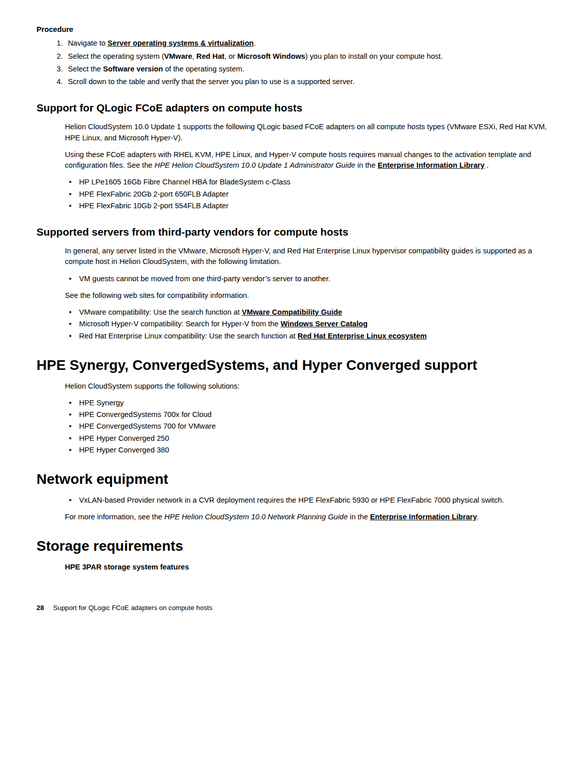Procedure
Navigate to Server operating systems & virtualization.
Select the operating system (VMware, Red Hat, or Microsoft Windows) you plan to install on your compute host.
Select the Software version of the operating system.
Scroll down to the table and verify that the server you plan to use is a supported server.
Support for QLogic FCoE adapters on compute hosts
Helion CloudSystem 10.0 Update 1 supports the following QLogic based FCoE adapters on all compute hosts types (VMware ESXi, Red Hat KVM, HPE Linux, and Microsoft Hyper-V).
Using these FCoE adapters with RHEL KVM, HPE Linux, and Hyper-V compute hosts requires manual changes to the activation template and configuration files. See the HPE Helion CloudSystem 10.0 Update 1 Administrator Guide in the Enterprise Information Library .
HP LPe1605 16Gb Fibre Channel HBA for BladeSystem c-Class
HPE FlexFabric 20Gb 2-port 650FLB Adapter
HPE FlexFabric 10Gb 2-port 554FLB Adapter
Supported servers from third-party vendors for compute hosts
In general, any server listed in the VMware, Microsoft Hyper-V, and Red Hat Enterprise Linux hypervisor compatibility guides is supported as a compute host in Helion CloudSystem, with the following limitation.
VM guests cannot be moved from one third-party vendor’s server to another.
See the following web sites for compatibility information.
VMware compatibility: Use the search function at VMware Compatibility Guide
Microsoft Hyper-V compatibility: Search for Hyper-V from the Windows Server Catalog
Red Hat Enterprise Linux compatibility: Use the search function at Red Hat Enterprise Linux ecosystem
HPE Synergy, ConvergedSystems, and Hyper Converged support
Helion CloudSystem supports the following solutions:
HPE Synergy
HPE ConvergedSystems 700x for Cloud
HPE ConvergedSystems 700 for VMware
HPE Hyper Converged 250
HPE Hyper Converged 380
Network equipment
VxLAN-based Provider network in a CVR deployment requires the HPE FlexFabric 5930 or HPE FlexFabric 7000 physical switch.
For more information, see the HPE Helion CloudSystem 10.0 Network Planning Guide in the Enterprise Information Library.
Storage requirements
HPE 3PAR storage system features
28 Support for QLogic FCoE adapters on compute hosts